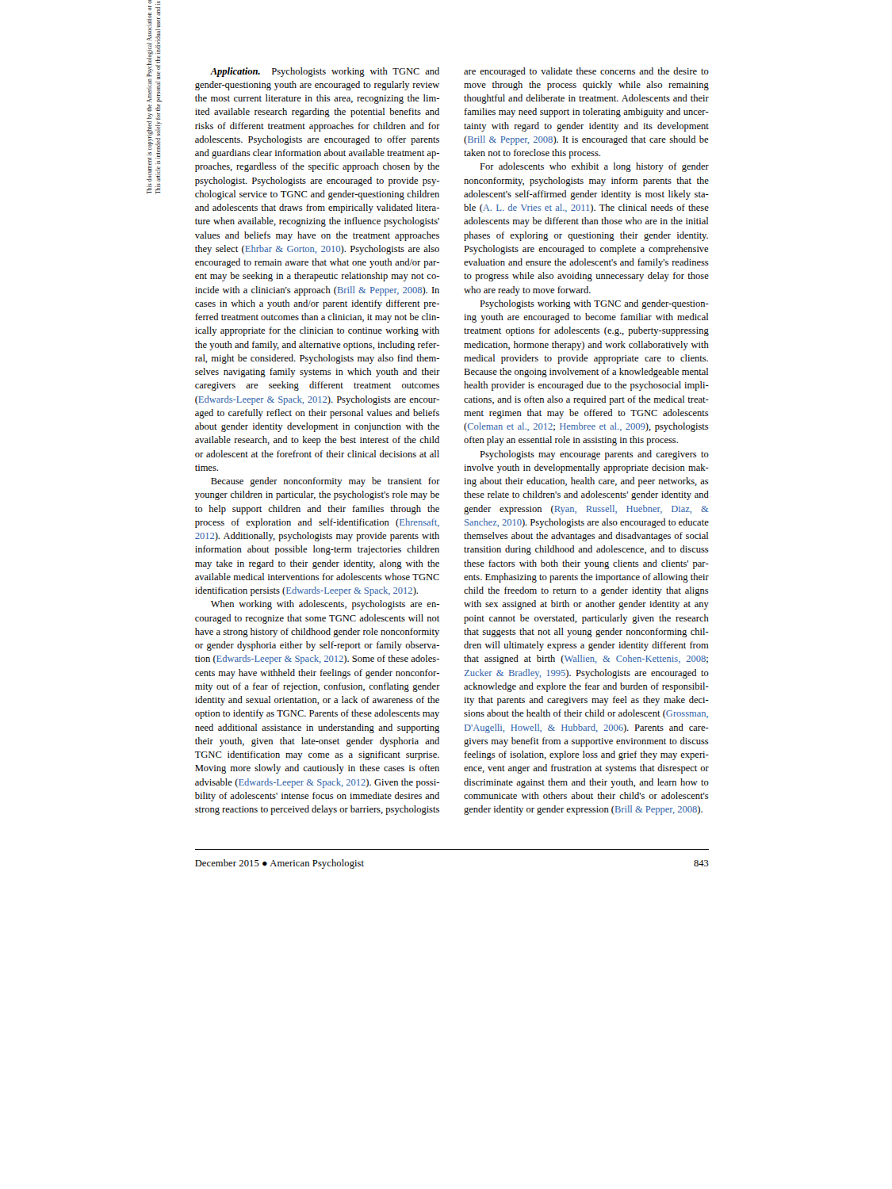This document is copyrighted by the American Psychological Association or one of its allied publishers.
This article is intended solely for the personal use of the individual user and is not to be disseminated broadly.
Application. Psychologists working with TGNC and gender-questioning youth are encouraged to regularly review the most current literature in this area, recognizing the limited available research regarding the potential benefits and risks of different treatment approaches for children and for adolescents. Psychologists are encouraged to offer parents and guardians clear information about available treatment approaches, regardless of the specific approach chosen by the psychologist. Psychologists are encouraged to provide psychological service to TGNC and gender-questioning children and adolescents that draws from empirically validated literature when available, recognizing the influence psychologists' values and beliefs may have on the treatment approaches they select (Ehrbar & Gorton, 2010). Psychologists are also encouraged to remain aware that what one youth and/or parent may be seeking in a therapeutic relationship may not coincide with a clinician's approach (Brill & Pepper, 2008). In cases in which a youth and/or parent identify different preferred treatment outcomes than a clinician, it may not be clinically appropriate for the clinician to continue working with the youth and family, and alternative options, including referral, might be considered. Psychologists may also find themselves navigating family systems in which youth and their caregivers are seeking different treatment outcomes (Edwards-Leeper & Spack, 2012). Psychologists are encouraged to carefully reflect on their personal values and beliefs about gender identity development in conjunction with the available research, and to keep the best interest of the child or adolescent at the forefront of their clinical decisions at all times.
Because gender nonconformity may be transient for younger children in particular, the psychologist's role may be to help support children and their families through the process of exploration and self-identification (Ehrensaft, 2012). Additionally, psychologists may provide parents with information about possible long-term trajectories children may take in regard to their gender identity, along with the available medical interventions for adolescents whose TGNC identification persists (Edwards-Leeper & Spack, 2012).
When working with adolescents, psychologists are encouraged to recognize that some TGNC adolescents will not have a strong history of childhood gender role nonconformity or gender dysphoria either by self-report or family observation (Edwards-Leeper & Spack, 2012). Some of these adolescents may have withheld their feelings of gender nonconformity out of a fear of rejection, confusion, conflating gender identity and sexual orientation, or a lack of awareness of the option to identify as TGNC. Parents of these adolescents may need additional assistance in understanding and supporting their youth, given that late-onset gender dysphoria and TGNC identification may come as a significant surprise. Moving more slowly and cautiously in these cases is often advisable (Edwards-Leeper & Spack, 2012). Given the possibility of adolescents' intense focus on immediate desires and strong reactions to perceived delays or barriers, psychologists are encouraged to validate these concerns and the desire to move through the process quickly while also remaining thoughtful and deliberate in treatment. Adolescents and their families may need support in tolerating ambiguity and uncertainty with regard to gender identity and its development (Brill & Pepper, 2008). It is encouraged that care should be taken not to foreclose this process.
For adolescents who exhibit a long history of gender nonconformity, psychologists may inform parents that the adolescent's self-affirmed gender identity is most likely stable (A. L. de Vries et al., 2011). The clinical needs of these adolescents may be different than those who are in the initial phases of exploring or questioning their gender identity. Psychologists are encouraged to complete a comprehensive evaluation and ensure the adolescent's and family's readiness to progress while also avoiding unnecessary delay for those who are ready to move forward.
Psychologists working with TGNC and gender-questioning youth are encouraged to become familiar with medical treatment options for adolescents (e.g., puberty-suppressing medication, hormone therapy) and work collaboratively with medical providers to provide appropriate care to clients. Because the ongoing involvement of a knowledgeable mental health provider is encouraged due to the psychosocial implications, and is often also a required part of the medical treatment regimen that may be offered to TGNC adolescents (Coleman et al., 2012; Hembree et al., 2009), psychologists often play an essential role in assisting in this process.
Psychologists may encourage parents and caregivers to involve youth in developmentally appropriate decision making about their education, health care, and peer networks, as these relate to children's and adolescents' gender identity and gender expression (Ryan, Russell, Huebner, Diaz, & Sanchez, 2010). Psychologists are also encouraged to educate themselves about the advantages and disadvantages of social transition during childhood and adolescence, and to discuss these factors with both their young clients and clients' parents. Emphasizing to parents the importance of allowing their child the freedom to return to a gender identity that aligns with sex assigned at birth or another gender identity at any point cannot be overstated, particularly given the research that suggests that not all young gender nonconforming children will ultimately express a gender identity different from that assigned at birth (Wallien, & Cohen-Kettenis, 2008; Zucker & Bradley, 1995). Psychologists are encouraged to acknowledge and explore the fear and burden of responsibility that parents and caregivers may feel as they make decisions about the health of their child or adolescent (Grossman, D'Augelli, Howell, & Hubbard, 2006). Parents and caregivers may benefit from a supportive environment to discuss feelings of isolation, explore loss and grief they may experience, vent anger and frustration at systems that disrespect or discriminate against them and their youth, and learn how to communicate with others about their child's or adolescent's gender identity or gender expression (Brill & Pepper, 2008).
December 2015 ● American Psychologist 843